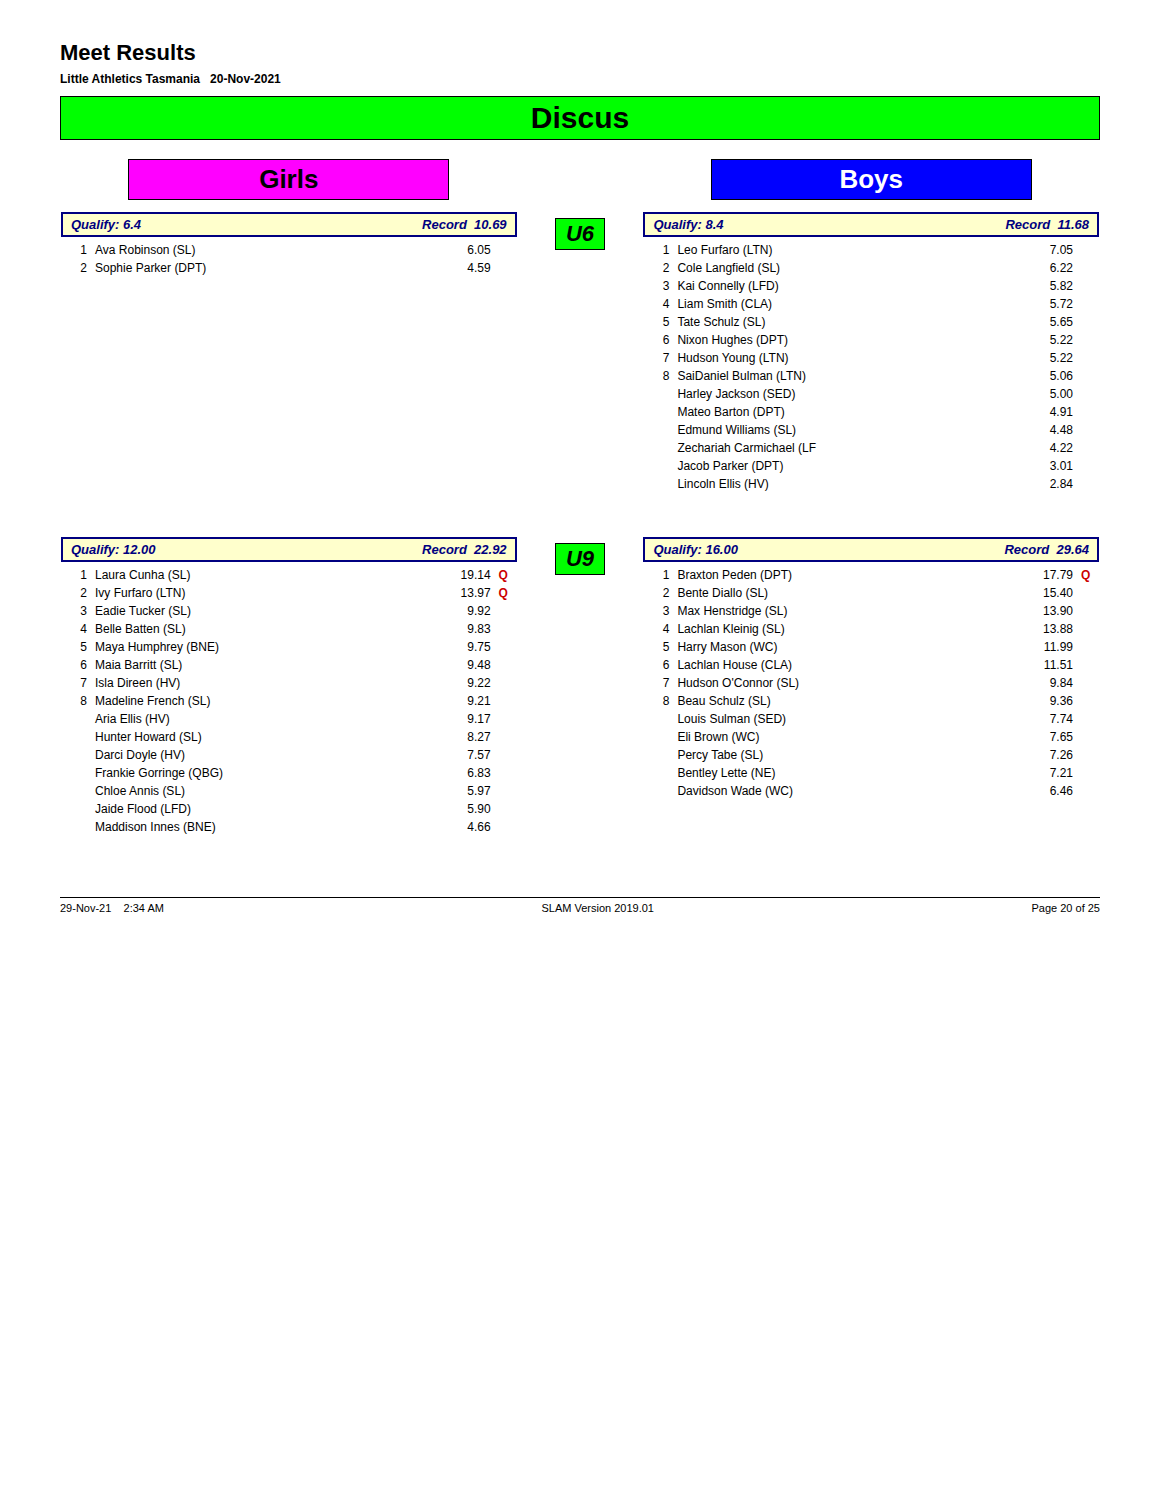Meet Results
Little Athletics Tasmania 20-Nov-2021
Discus
| Girls | | Boys |
| Qualify: 6.4 Record 10.69 / 1 / Ava Robinson (SL) / 6.05 / / / 2 / Sophie Parker (DPT) / 4.59 / / | U6 | Qualify: 8.4 Record 11.68 / 1 / Leo Furfaro (LTN) / 7.05 / / / 2 / Cole Langfield (SL) / 6.22 / / / 3 / Kai Connelly (LFD) / 5.82 / / / 4 / Liam Smith (CLA) / 5.72 / / / 5 / Tate Schulz (SL) / 5.65 / / / 6 / Nixon Hughes (DPT) / 5.22 / / / 7 / Hudson Young (LTN) / 5.22 / / / 8 / SaiDaniel Bulman (LTN) / 5.06 / / / / Harley Jackson (SED) / 5.00 / / / / Mateo Barton (DPT) / 4.91 / / / / Edmund Williams (SL) / 4.48 / / / / Zechariah Carmichael (LF / 4.22 / / / / Jacob Parker (DPT) / 3.01 / / / / Lincoln Ellis (HV) / 2.84 / / |
| Qualify: 12.00 Record 22.92 / 1 / Laura Cunha (SL) / 19.14 / Q / / 2 / Ivy Furfaro (LTN) / 13.97 / Q / / 3 / Eadie Tucker (SL) / 9.92 / / / 4 / Belle Batten (SL) / 9.83 / / / 5 / Maya Humphrey (BNE) / 9.75 / / / 6 / Maia Barritt (SL) / 9.48 / / / 7 / Isla Direen (HV) / 9.22 / / / 8 / Madeline French (SL) / 9.21 / / / / Aria Ellis (HV) / 9.17 / / / / Hunter Howard (SL) / 8.27 / / / / Darci Doyle (HV) / 7.57 / / / / Frankie Gorringe (QBG) / 6.83 / / / / Chloe Annis (SL) / 5.97 / / / / Jaide Flood (LFD) / 5.90 / / / / Maddison Innes (BNE) / 4.66 / / | U9 | Qualify: 16.00 Record 29.64 / 1 / Braxton Peden (DPT) / 17.79 / Q / / 2 / Bente Diallo (SL) / 15.40 / / / 3 / Max Henstridge (SL) / 13.90 / / / 4 / Lachlan Kleinig (SL) / 13.88 / / / 5 / Harry Mason (WC) / 11.99 / / / 6 / Lachlan House (CLA) / 11.51 / / / 7 / Hudson O'Connor (SL) / 9.84 / / / 8 / Beau Schulz (SL) / 9.36 / / / / Louis Sulman (SED) / 7.74 / / / / Eli Brown (WC) / 7.65 / / / / Percy Tabe (SL) / 7.26 / / / / Bentley Lette (NE) / 7.21 / / / / Davidson Wade (WC) / 6.46 / / |
29-Nov-21 2:34 AM SLAM Version 2019.01 Page 20 of 25